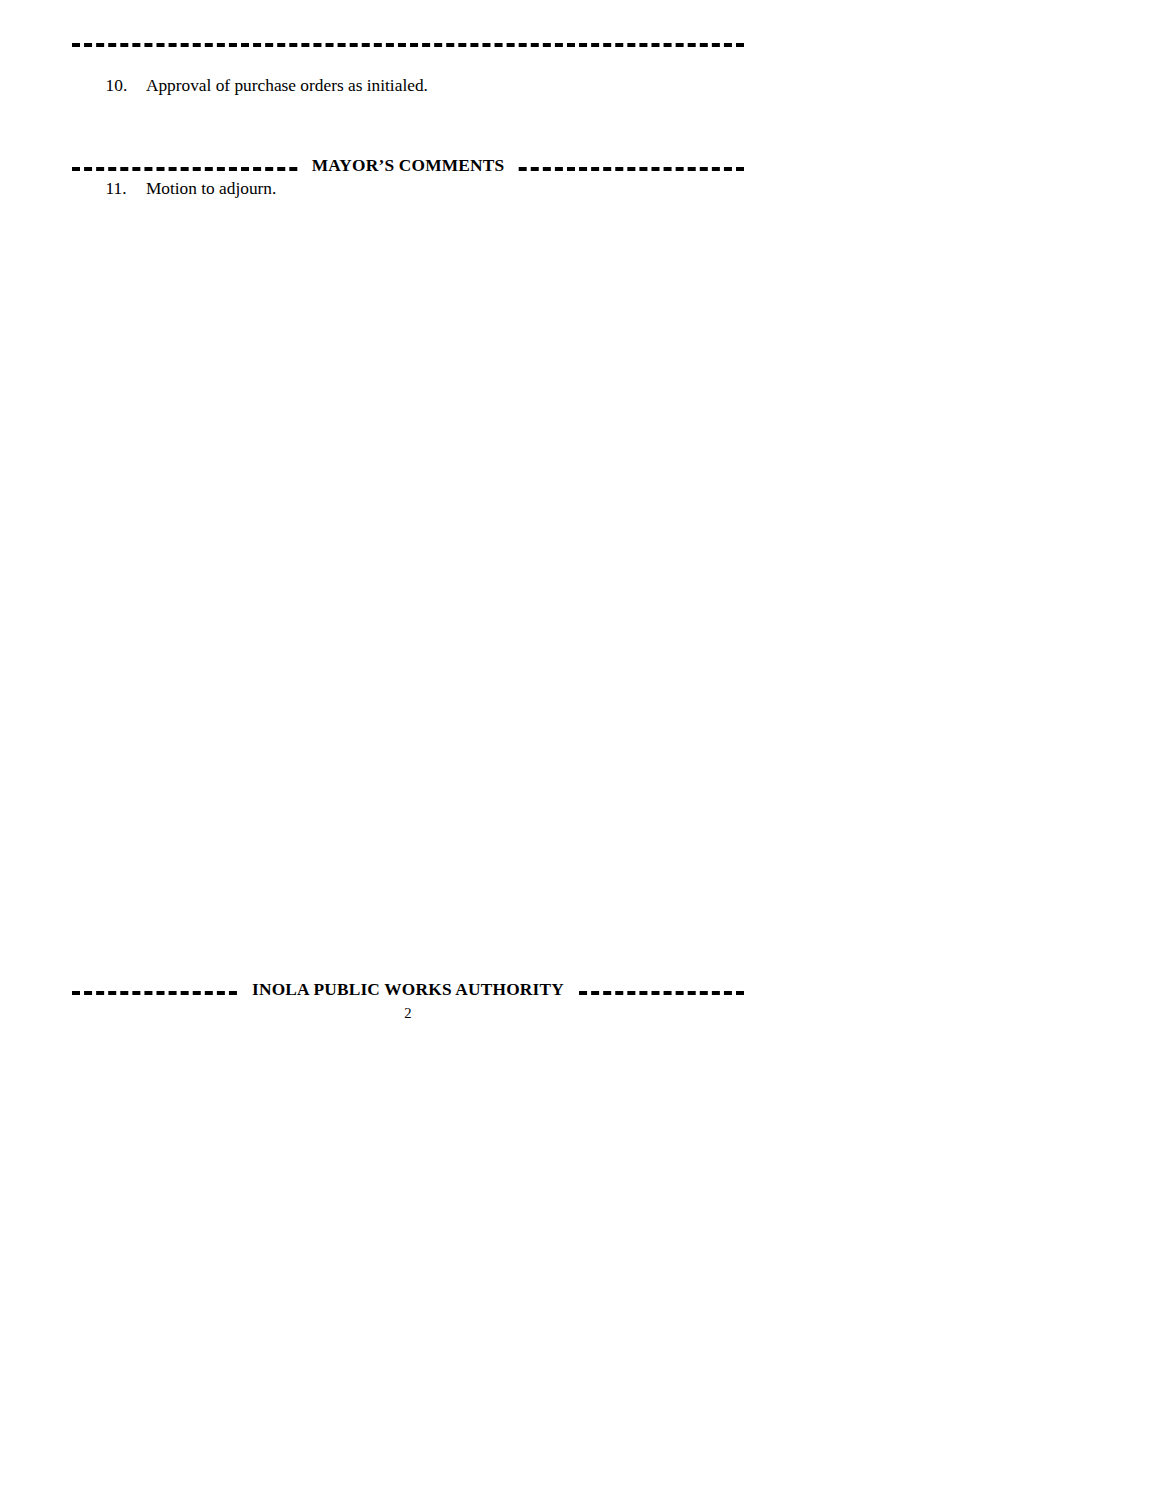10.
Approval of purchase orders as initialed.
MAYOR’S COMMENTS
11.
Motion to adjourn.
INOLA PUBLIC WORKS AUTHORITY
2